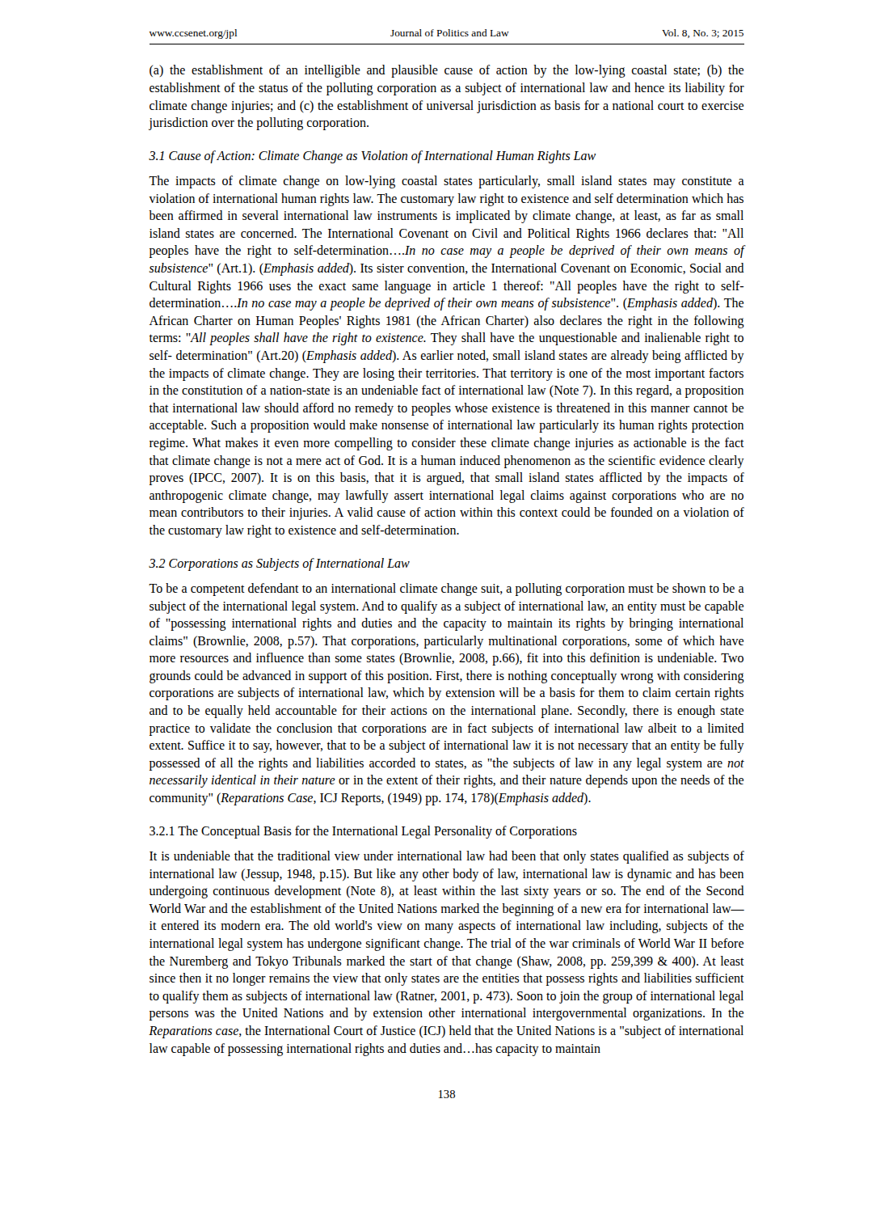www.ccsenet.org/jpl Journal of Politics and Law Vol. 8, No. 3; 2015
(a) the establishment of an intelligible and plausible cause of action by the low-lying coastal state; (b) the establishment of the status of the polluting corporation as a subject of international law and hence its liability for climate change injuries; and (c) the establishment of universal jurisdiction as basis for a national court to exercise jurisdiction over the polluting corporation.
3.1 Cause of Action: Climate Change as Violation of International Human Rights Law
The impacts of climate change on low-lying coastal states particularly, small island states may constitute a violation of international human rights law. The customary law right to existence and self determination which has been affirmed in several international law instruments is implicated by climate change, at least, as far as small island states are concerned. The International Covenant on Civil and Political Rights 1966 declares that: "All peoples have the right to self-determination….In no case may a people be deprived of their own means of subsistence" (Art.1). (Emphasis added). Its sister convention, the International Covenant on Economic, Social and Cultural Rights 1966 uses the exact same language in article 1 thereof: "All peoples have the right to self-determination….In no case may a people be deprived of their own means of subsistence". (Emphasis added). The African Charter on Human Peoples' Rights 1981 (the African Charter) also declares the right in the following terms: "All peoples shall have the right to existence. They shall have the unquestionable and inalienable right to self- determination" (Art.20) (Emphasis added). As earlier noted, small island states are already being afflicted by the impacts of climate change. They are losing their territories. That territory is one of the most important factors in the constitution of a nation-state is an undeniable fact of international law (Note 7). In this regard, a proposition that international law should afford no remedy to peoples whose existence is threatened in this manner cannot be acceptable. Such a proposition would make nonsense of international law particularly its human rights protection regime. What makes it even more compelling to consider these climate change injuries as actionable is the fact that climate change is not a mere act of God. It is a human induced phenomenon as the scientific evidence clearly proves (IPCC, 2007). It is on this basis, that it is argued, that small island states afflicted by the impacts of anthropogenic climate change, may lawfully assert international legal claims against corporations who are no mean contributors to their injuries. A valid cause of action within this context could be founded on a violation of the customary law right to existence and self-determination.
3.2 Corporations as Subjects of International Law
To be a competent defendant to an international climate change suit, a polluting corporation must be shown to be a subject of the international legal system. And to qualify as a subject of international law, an entity must be capable of "possessing international rights and duties and the capacity to maintain its rights by bringing international claims" (Brownlie, 2008, p.57). That corporations, particularly multinational corporations, some of which have more resources and influence than some states (Brownlie, 2008, p.66), fit into this definition is undeniable. Two grounds could be advanced in support of this position. First, there is nothing conceptually wrong with considering corporations are subjects of international law, which by extension will be a basis for them to claim certain rights and to be equally held accountable for their actions on the international plane. Secondly, there is enough state practice to validate the conclusion that corporations are in fact subjects of international law albeit to a limited extent. Suffice it to say, however, that to be a subject of international law it is not necessary that an entity be fully possessed of all the rights and liabilities accorded to states, as "the subjects of law in any legal system are not necessarily identical in their nature or in the extent of their rights, and their nature depends upon the needs of the community" (Reparations Case, ICJ Reports, (1949) pp. 174, 178)(Emphasis added).
3.2.1 The Conceptual Basis for the International Legal Personality of Corporations
It is undeniable that the traditional view under international law had been that only states qualified as subjects of international law (Jessup, 1948, p.15). But like any other body of law, international law is dynamic and has been undergoing continuous development (Note 8), at least within the last sixty years or so. The end of the Second World War and the establishment of the United Nations marked the beginning of a new era for international law—it entered its modern era. The old world's view on many aspects of international law including, subjects of the international legal system has undergone significant change. The trial of the war criminals of World War II before the Nuremberg and Tokyo Tribunals marked the start of that change (Shaw, 2008, pp. 259,399 & 400). At least since then it no longer remains the view that only states are the entities that possess rights and liabilities sufficient to qualify them as subjects of international law (Ratner, 2001, p. 473). Soon to join the group of international legal persons was the United Nations and by extension other international intergovernmental organizations. In the Reparations case, the International Court of Justice (ICJ) held that the United Nations is a "subject of international law capable of possessing international rights and duties and…has capacity to maintain
138